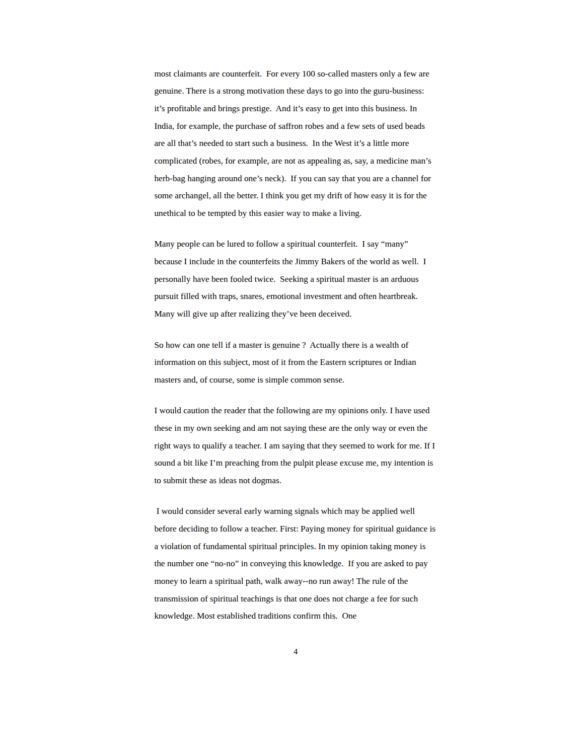most claimants are counterfeit. For every 100 so-called masters only a few are genuine. There is a strong motivation these days to go into the guru-business: it’s profitable and brings prestige. And it’s easy to get into this business. In India, for example, the purchase of saffron robes and a few sets of used beads are all that’s needed to start such a business. In the West it’s a little more complicated (robes, for example, are not as appealing as, say, a medicine man’s herb-bag hanging around one’s neck). If you can say that you are a channel for some archangel, all the better. I think you get my drift of how easy it is for the unethical to be tempted by this easier way to make a living.
Many people can be lured to follow a spiritual counterfeit. I say “many” because I include in the counterfeits the Jimmy Bakers of the world as well. I personally have been fooled twice. Seeking a spiritual master is an arduous pursuit filled with traps, snares, emotional investment and often heartbreak. Many will give up after realizing they’ve been deceived.
So how can one tell if a master is genuine ? Actually there is a wealth of information on this subject, most of it from the Eastern scriptures or Indian masters and, of course, some is simple common sense.
I would caution the reader that the following are my opinions only. I have used these in my own seeking and am not saying these are the only way or even the right ways to qualify a teacher. I am saying that they seemed to work for me. If I sound a bit like I’m preaching from the pulpit please excuse me, my intention is to submit these as ideas not dogmas.
I would consider several early warning signals which may be applied well before deciding to follow a teacher. First: Paying money for spiritual guidance is a violation of fundamental spiritual principles. In my opinion taking money is the number one “no-no” in conveying this knowledge. If you are asked to pay money to learn a spiritual path, walk away--no run away! The rule of the transmission of spiritual teachings is that one does not charge a fee for such knowledge. Most established traditions confirm this. One
4